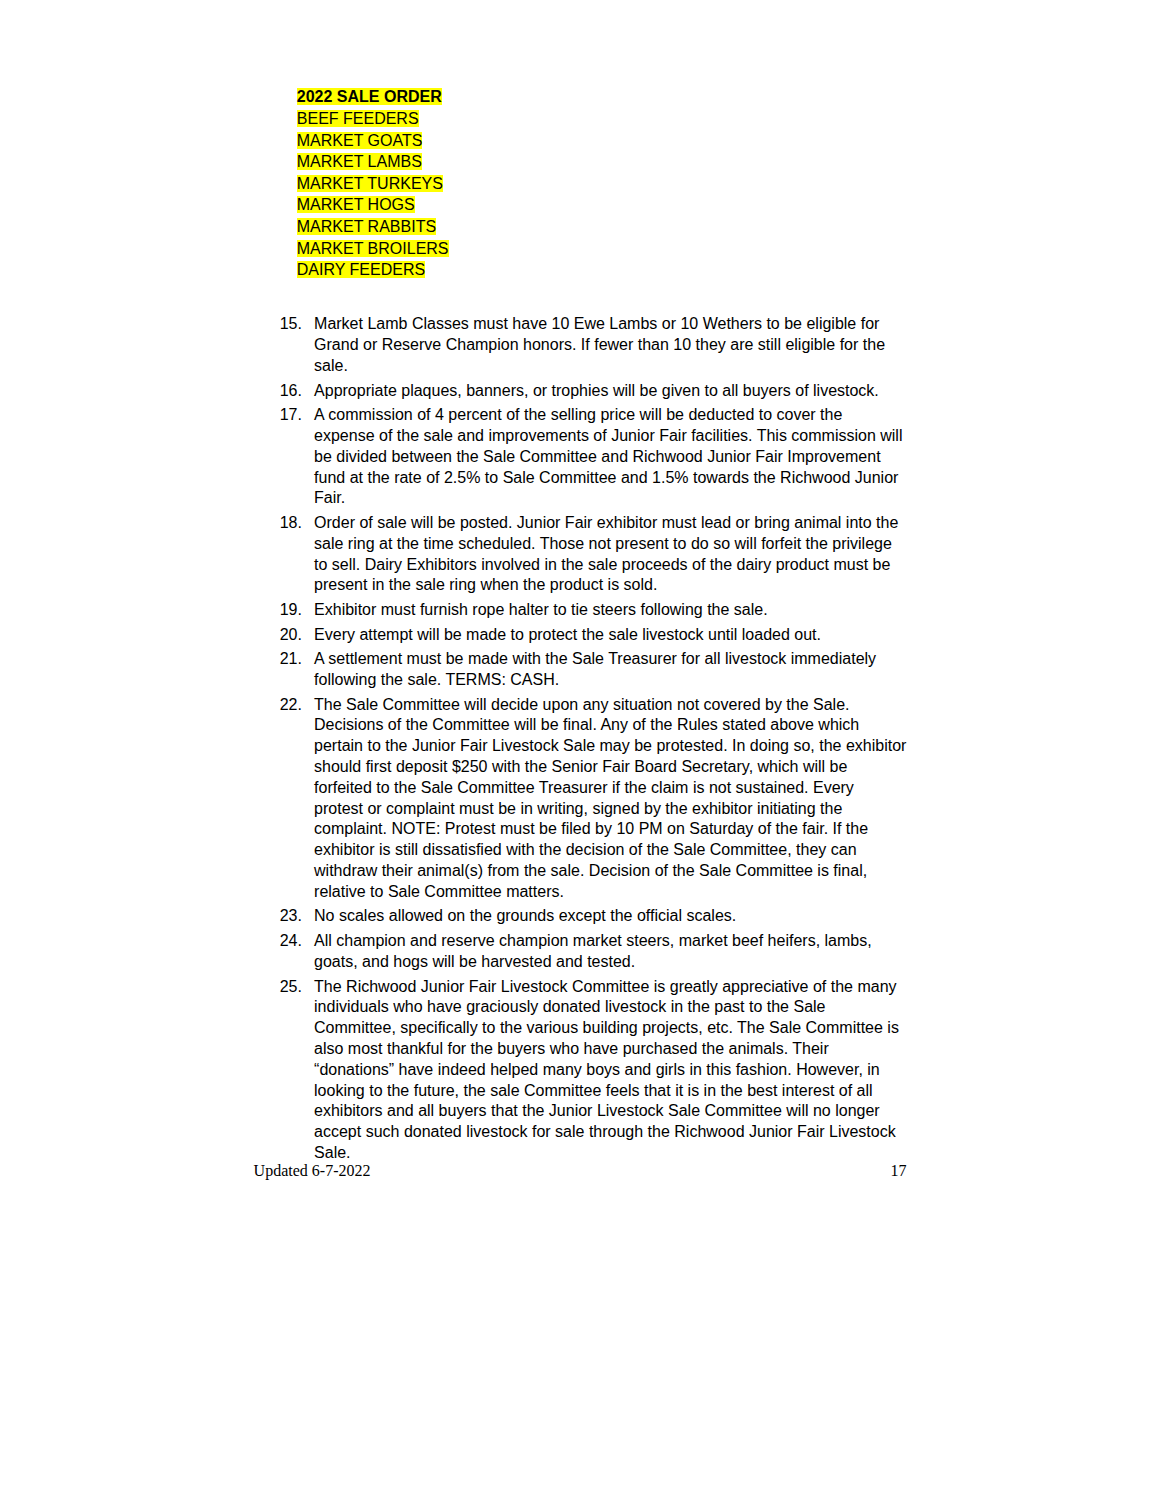2022 SALE ORDER
BEEF FEEDERS
MARKET GOATS
MARKET LAMBS
MARKET TURKEYS
MARKET HOGS
MARKET RABBITS
MARKET BROILERS
DAIRY FEEDERS
Market Lamb Classes must have 10 Ewe Lambs or 10 Wethers to be eligible for Grand or Reserve Champion honors. If fewer than 10 they are still eligible for the sale.
Appropriate plaques, banners, or trophies will be given to all buyers of livestock.
A commission of 4 percent of the selling price will be deducted to cover the expense of the sale and improvements of Junior Fair facilities. This commission will be divided between the Sale Committee and Richwood Junior Fair Improvement fund at the rate of 2.5% to Sale Committee and 1.5% towards the Richwood Junior Fair.
Order of sale will be posted. Junior Fair exhibitor must lead or bring animal into the sale ring at the time scheduled. Those not present to do so will forfeit the privilege to sell. Dairy Exhibitors involved in the sale proceeds of the dairy product must be present in the sale ring when the product is sold.
Exhibitor must furnish rope halter to tie steers following the sale.
Every attempt will be made to protect the sale livestock until loaded out.
A settlement must be made with the Sale Treasurer for all livestock immediately following the sale. TERMS: CASH.
The Sale Committee will decide upon any situation not covered by the Sale. Decisions of the Committee will be final. Any of the Rules stated above which pertain to the Junior Fair Livestock Sale may be protested. In doing so, the exhibitor should first deposit $250 with the Senior Fair Board Secretary, which will be forfeited to the Sale Committee Treasurer if the claim is not sustained. Every protest or complaint must be in writing, signed by the exhibitor initiating the complaint. NOTE: Protest must be filed by 10 PM on Saturday of the fair. If the exhibitor is still dissatisfied with the decision of the Sale Committee, they can withdraw their animal(s) from the sale. Decision of the Sale Committee is final, relative to Sale Committee matters.
No scales allowed on the grounds except the official scales.
All champion and reserve champion market steers, market beef heifers, lambs, goats, and hogs will be harvested and tested.
The Richwood Junior Fair Livestock Committee is greatly appreciative of the many individuals who have graciously donated livestock in the past to the Sale Committee, specifically to the various building projects, etc. The Sale Committee is also most thankful for the buyers who have purchased the animals. Their “donations” have indeed helped many boys and girls in this fashion. However, in looking to the future, the sale Committee feels that it is in the best interest of all exhibitors and all buyers that the Junior Livestock Sale Committee will no longer accept such donated livestock for sale through the Richwood Junior Fair Livestock Sale.
Updated 6-7-2022 17